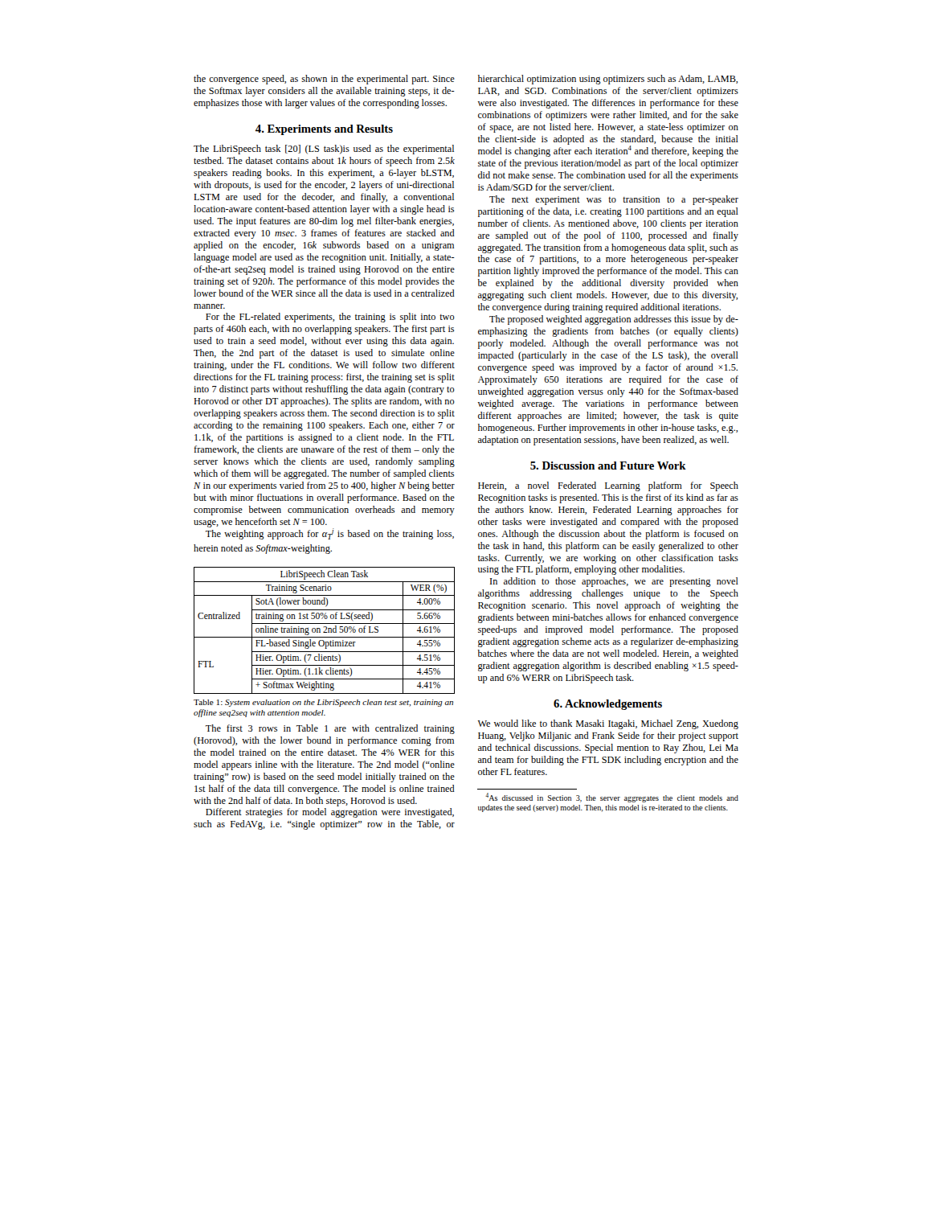the convergence speed, as shown in the experimental part. Since the Softmax layer considers all the available training steps, it de-emphasizes those with larger values of the corresponding losses.
4. Experiments and Results
The LibriSpeech task [20] (LS task)is used as the experimental testbed. The dataset contains about 1k hours of speech from 2.5k speakers reading books. In this experiment, a 6-layer bLSTM, with dropouts, is used for the encoder, 2 layers of uni-directional LSTM are used for the decoder, and finally, a conventional location-aware content-based attention layer with a single head is used. The input features are 80-dim log mel filter-bank energies, extracted every 10 msec. 3 frames of features are stacked and applied on the encoder, 16k subwords based on a unigram language model are used as the recognition unit. Initially, a state-of-the-art seq2seq model is trained using Horovod on the entire training set of 920h. The performance of this model provides the lower bound of the WER since all the data is used in a centralized manner.
For the FL-related experiments, the training is split into two parts of 460h each, with no overlapping speakers. The first part is used to train a seed model, without ever using this data again. Then, the 2nd part of the dataset is used to simulate online training, under the FL conditions. We will follow two different directions for the FL training process: first, the training set is split into 7 distinct parts without reshuffling the data again (contrary to Horovod or other DT approaches). The splits are random, with no overlapping speakers across them. The second direction is to split according to the remaining 1100 speakers. Each one, either 7 or 1.1k, of the partitions is assigned to a client node. In the FTL framework, the clients are unaware of the rest of them – only the server knows which the clients are used, randomly sampling which of them will be aggregated. The number of sampled clients N in our experiments varied from 25 to 400, higher N being better but with minor fluctuations in overall performance. Based on the compromise between communication overheads and memory usage, we henceforth set N = 100.
The weighting approach for αTj is based on the training loss, herein noted as Softmax-weighting.
| LibriSpeech Clean Task |
| Training Scenario | WER (%) |
| Centralized | SotA (lower bound) | 4.00% |
| training on 1st 50% of LS(seed) | 5.66% |
| online training on 2nd 50% of LS | 4.61% |
| FTL | FL-based Single Optimizer | 4.55% |
| Hier. Optim. (7 clients) | 4.51% |
| Hier. Optim. (1.1k clients) | 4.45% |
| + Softmax Weighting | 4.41% |
Table 1: System evaluation on the LibriSpeech clean test set, training an offline seq2seq with attention model.
The first 3 rows in Table 1 are with centralized training (Horovod), with the lower bound in performance coming from the model trained on the entire dataset. The 4% WER for this model appears inline with the literature. The 2nd model (“online training” row) is based on the seed model initially trained on the 1st half of the data till convergence. The model is online trained with the 2nd half of data. In both steps, Horovod is used.
Different strategies for model aggregation were investigated, such as FedAVg, i.e. “single optimizer” row in the Table, or hierarchical optimization using optimizers such as Adam, LAMB, LAR, and SGD. Combinations of the server/client optimizers were also investigated. The differences in performance for these combinations of optimizers were rather limited, and for the sake of space, are not listed here. However, a state-less optimizer on the client-side is adopted as the standard, because the initial model is changing after each iteration4 and therefore, keeping the state of the previous iteration/model as part of the local optimizer did not make sense. The combination used for all the experiments is Adam/SGD for the server/client.
The next experiment was to transition to a per-speaker partitioning of the data, i.e. creating 1100 partitions and an equal number of clients. As mentioned above, 100 clients per iteration are sampled out of the pool of 1100, processed and finally aggregated. The transition from a homogeneous data split, such as the case of 7 partitions, to a more heterogeneous per-speaker partition lightly improved the performance of the model. This can be explained by the additional diversity provided when aggregating such client models. However, due to this diversity, the convergence during training required additional iterations.
The proposed weighted aggregation addresses this issue by de-emphasizing the gradients from batches (or equally clients) poorly modeled. Although the overall performance was not impacted (particularly in the case of the LS task), the overall convergence speed was improved by a factor of around ×1.5. Approximately 650 iterations are required for the case of unweighted aggregation versus only 440 for the Softmax-based weighted average. The variations in performance between different approaches are limited; however, the task is quite homogeneous. Further improvements in other in-house tasks, e.g., adaptation on presentation sessions, have been realized, as well.
5. Discussion and Future Work
Herein, a novel Federated Learning platform for Speech Recognition tasks is presented. This is the first of its kind as far as the authors know. Herein, Federated Learning approaches for other tasks were investigated and compared with the proposed ones. Although the discussion about the platform is focused on the task in hand, this platform can be easily generalized to other tasks. Currently, we are working on other classification tasks using the FTL platform, employing other modalities.
In addition to those approaches, we are presenting novel algorithms addressing challenges unique to the Speech Recognition scenario. This novel approach of weighting the gradients between mini-batches allows for enhanced convergence speed-ups and improved model performance. The proposed gradient aggregation scheme acts as a regularizer de-emphasizing batches where the data are not well modeled. Herein, a weighted gradient aggregation algorithm is described enabling ×1.5 speed-up and 6% WERR on LibriSpeech task.
6. Acknowledgements
We would like to thank Masaki Itagaki, Michael Zeng, Xuedong Huang, Veljko Miljanic and Frank Seide for their project support and technical discussions. Special mention to Ray Zhou, Lei Ma and team for building the FTL SDK including encryption and the other FL features.
4As discussed in Section 3, the server aggregates the client models and updates the seed (server) model. Then, this model is re-iterated to the clients.